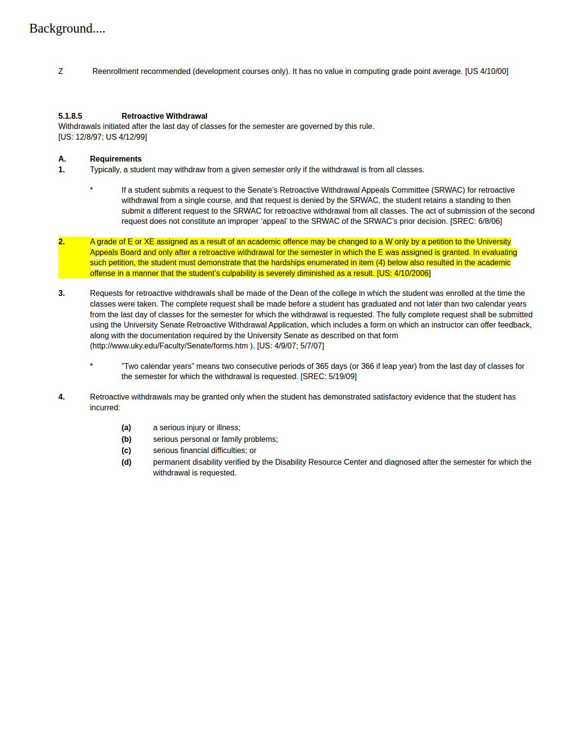Background....
Z
Reenrollment recommended (development courses only). It has no value in computing grade point average. [US 4/10/00]
5.1.8.5 Retroactive Withdrawal
Withdrawals initiated after the last day of classes for the semester are governed by this rule.
[US: 12/8/97; US 4/12/99]
A.
Requirements
1.
Typically, a student may withdraw from a given semester only if the withdrawal is from all classes.
*
If a student submits a request to the Senate’s Retroactive Withdrawal Appeals Committee (SRWAC) for retroactive withdrawal from a single course, and that request is denied by the SRWAC, the student retains a standing to then submit a different request to the SRWAC for retroactive withdrawal from all classes. The act of submission of the second request does not constitute an improper ‘appeal’ to the SRWAC of the SRWAC’s prior decision. [SREC: 6/8/06]
2.
A grade of E or XE assigned as a result of an academic offence may be changed to a W only by a petition to the University Appeals Board and only after a retroactive withdrawal for the semester in which the E was assigned is granted. In evaluating such petition, the student must demonstrate that the hardships enumerated in item (4) below also resulted in the academic offense in a manner that the student’s culpability is severely diminished as a result. [US: 4/10/2006]
3.
Requests for retroactive withdrawals shall be made of the Dean of the college in which the student was enrolled at the time the classes were taken. The complete request shall be made before a student has graduated and not later than two calendar years from the last day of classes for the semester for which the withdrawal is requested. The fully complete request shall be submitted using the University Senate Retroactive Withdrawal Application, which includes a form on which an instructor can offer feedback, along with the documentation required by the University Senate as described on that form (http://www.uky.edu/Faculty/Senate/forms.htm ). [US: 4/9/07; 5/7/07]
*
”Two calendar years” means two consecutive periods of 365 days (or 366 if leap year) from the last day of classes for the semester for which the withdrawal is requested. [SREC: 5/19/09]
4.
Retroactive withdrawals may be granted only when the student has demonstrated satisfactory evidence that the student has incurred:
(a)
a serious injury or illness;
(b)
serious personal or family problems;
(c)
serious financial difficulties; or
(d)
permanent disability verified by the Disability Resource Center and diagnosed after the semester for which the withdrawal is requested.